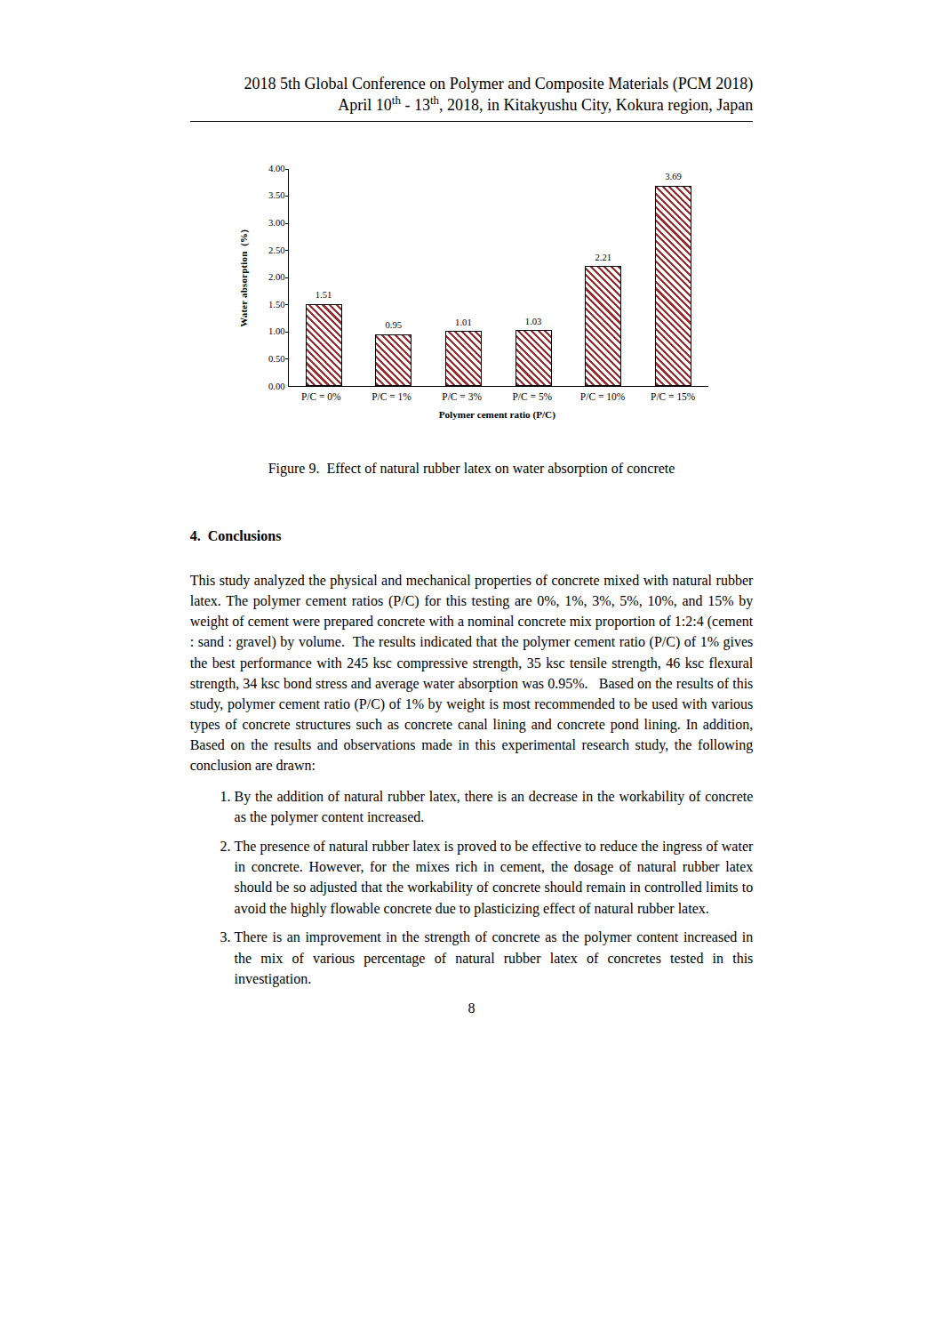2018 5th Global Conference on Polymer and Composite Materials (PCM 2018) April 10th - 13th, 2018, in Kitakyushu City, Kokura region, Japan
Water absorption (%)
4.00 3.50 3.00 2.50 2.00 1.50 1.00 0.50 0.00
1.51
0.95
1.01
1.03
2.21
3.69
P/C = 0% P/C = 1% P/C = 3% P/C = 5% P/C = 10% P/C = 15%
Polymer cement ratio (P/C)
Figure 9. Effect of natural rubber latex on water absorption of concrete
4. Conclusions
This study analyzed the physical and mechanical properties of concrete mixed with natural rubber latex. The polymer cement ratios (P/C) for this testing are 0%, 1%, 3%, 5%, 10%, and 15% by weight of cement were prepared concrete with a nominal concrete mix proportion of 1:2:4 (cement : sand : gravel) by volume. The results indicated that the polymer cement ratio (P/C) of 1% gives the best performance with 245 ksc compressive strength, 35 ksc tensile strength, 46 ksc flexural strength, 34 ksc bond stress and average water absorption was 0.95%. Based on the results of this study, polymer cement ratio (P/C) of 1% by weight is most recommended to be used with various types of concrete structures such as concrete canal lining and concrete pond lining. In addition, Based on the results and observations made in this experimental research study, the following conclusion are drawn:
By the addition of natural rubber latex, there is an decrease in the workability of concrete as the polymer content increased.
The presence of natural rubber latex is proved to be effective to reduce the ingress of water in concrete. However, for the mixes rich in cement, the dosage of natural rubber latex should be so adjusted that the workability of concrete should remain in controlled limits to avoid the highly flowable concrete due to plasticizing effect of natural rubber latex.
There is an improvement in the strength of concrete as the polymer content increased in the mix of various percentage of natural rubber latex of concretes tested in this investigation.
8